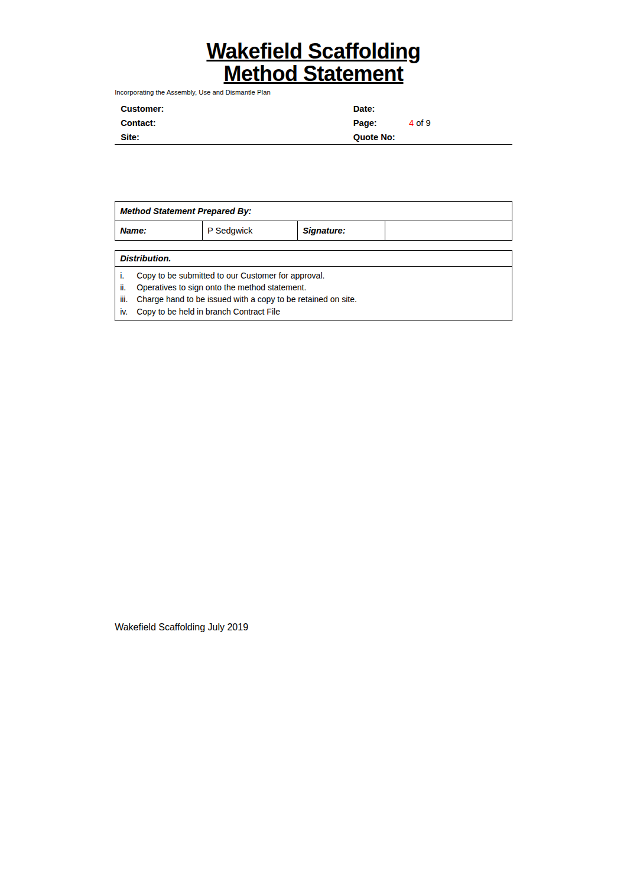Wakefield ScaffoldingMethod Statement
Incorporating the Assembly, Use and Dismantle Plan
| Customer: | | Date: | |
| Contact: | | Page: | 4 of 9 |
| Site: | | Quote No: | |
| Method Statement Prepared By: |
| Name: | P Sedgwick | Signature: | |
| Distribution. |
| i. Copy to be submitted to our Customer for approval. ii. Operatives to sign onto the method statement. iii. Charge hand to be issued with a copy to be retained on site. iv. Copy to be held in branch Contract File |
Wakefield Scaffolding July 2019